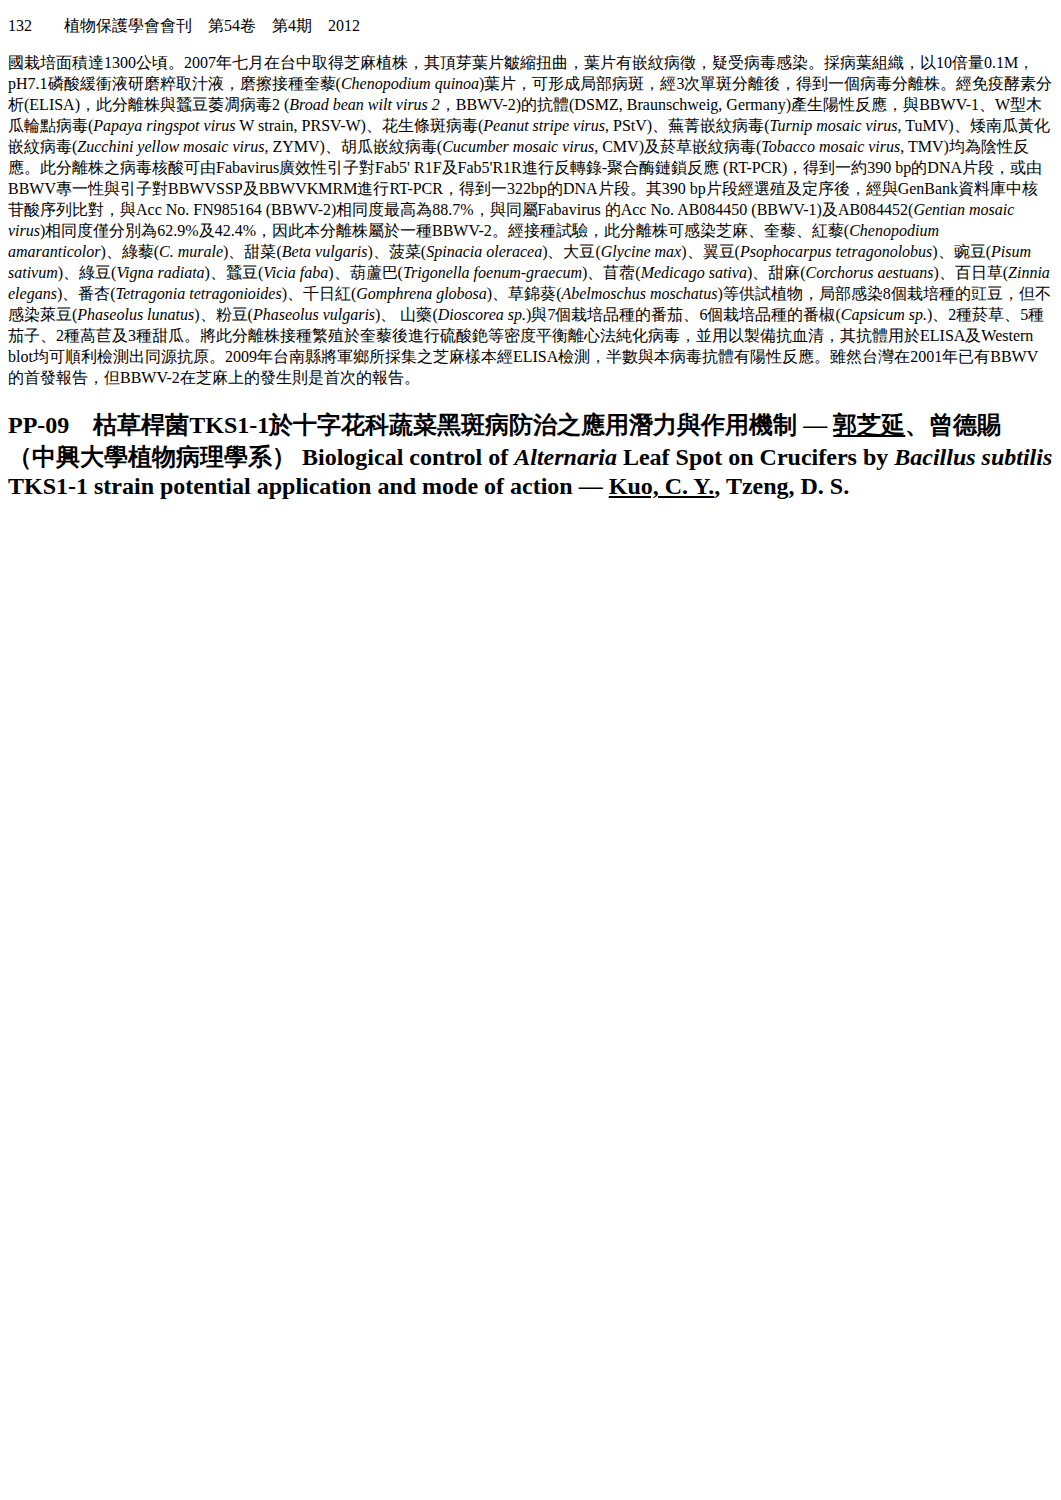132　　植物保護學會會刊　第54卷　第4期　2012
國栽培面積達1300公頃。2007年七月在台中取得芝麻植株，其頂芽葉片皺縮扭曲，葉片有嵌紋病徵，疑受病毒感染。採病葉組織，以10倍量0.1M，pH7.1磷酸緩衝液研磨粹取汁液，磨擦接種奎藜(Chenopodium quinoa)葉片，可形成局部病斑，經3次單斑分離後，得到一個病毒分離株。經免疫酵素分析(ELISA)，此分離株與蠶豆萎凋病毒2 (Broad bean wilt virus 2，BBWV-2)的抗體(DSMZ, Braunschweig, Germany)產生陽性反應，與BBWV-1、W型木瓜輪點病毒(Papaya ringspot virus W strain, PRSV-W)、花生條斑病毒(Peanut stripe virus, PStV)、蕪菁嵌紋病毒(Turnip mosaic virus, TuMV)、矮南瓜黃化嵌紋病毒(Zucchini yellow mosaic virus, ZYMV)、胡瓜嵌紋病毒(Cucumber mosaic virus, CMV)及菸草嵌紋病毒(Tobacco mosaic virus, TMV)均為陰性反應。此分離株之病毒核酸可由Fabavirus廣效性引子對Fab5' R1F及Fab5'R1R進行反轉錄-聚合酶鏈鎖反應 (RT-PCR)，得到一約390 bp的DNA片段，或由BBWV專一性與引子對BBWVSSP及BBWVKMRM進行RT-PCR，得到一322bp的DNA片段。其390 bp片段經選殖及定序後，經與GenBank資料庫中核苷酸序列比對，與Acc No. FN985164 (BBWV-2)相同度最高為88.7%，與同屬Fabavirus 的Acc No. AB084450 (BBWV-1)及AB084452(Gentian mosaic virus)相同度僅分別為62.9%及42.4%，因此本分離株屬於一種BBWV-2。經接種試驗，此分離株可感染芝麻、奎藜、紅藜(Chenopodium amaranticolor)、綠藜(C. murale)、甜菜(Beta vulgaris)、菠菜(Spinacia oleracea)、大豆(Glycine max)、翼豆(Psophocarpus tetragonolobus)、豌豆(Pisum sativum)、綠豆(Vigna radiata)、蠶豆(Vicia faba)、葫蘆巴(Trigonella foenum-graecum)、苜蓿(Medicago sativa)、甜麻(Corchorus aestuans)、百日草(Zinnia elegans)、番杏(Tetragonia tetragonioides)、千日紅(Gomphrena globosa)、草錦葵(Abelmoschus moschatus)等供試植物，局部感染8個栽培種的豇豆，但不感染萊豆(Phaseolus lunatus)、粉豆(Phaseolus vulgaris)、 山藥(Dioscorea sp.)與7個栽培品種的番茄、6個栽培品種的番椒(Capsicum sp.)、2種菸草、5種茄子、2種萵苣及3種甜瓜。將此分離株接種繁殖於奎藜後進行硫酸銫等密度平衡離心法純化病毒，並用以製備抗血清，其抗體用於ELISA及Western blot均可順利檢測出同源抗原。2009年台南縣將軍鄉所採集之芝麻樣本經ELISA檢測，半數與本病毒抗體有陽性反應。雖然台灣在2001年已有BBWV的首發報告，但BBWV-2在芝麻上的發生則是首次的報告。
PP-09　枯草桿菌TKS1-1於十字花科蔬菜黑斑病防治之應用潛力與作用機制 — 郭芝延、曾德賜 （中興大學植物病理學系） Biological control of Alternaria Leaf Spot on Crucifers by Bacillus subtilis TKS1-1 strain potential application and mode of action — Kuo, C. Y., Tzeng, D. S.